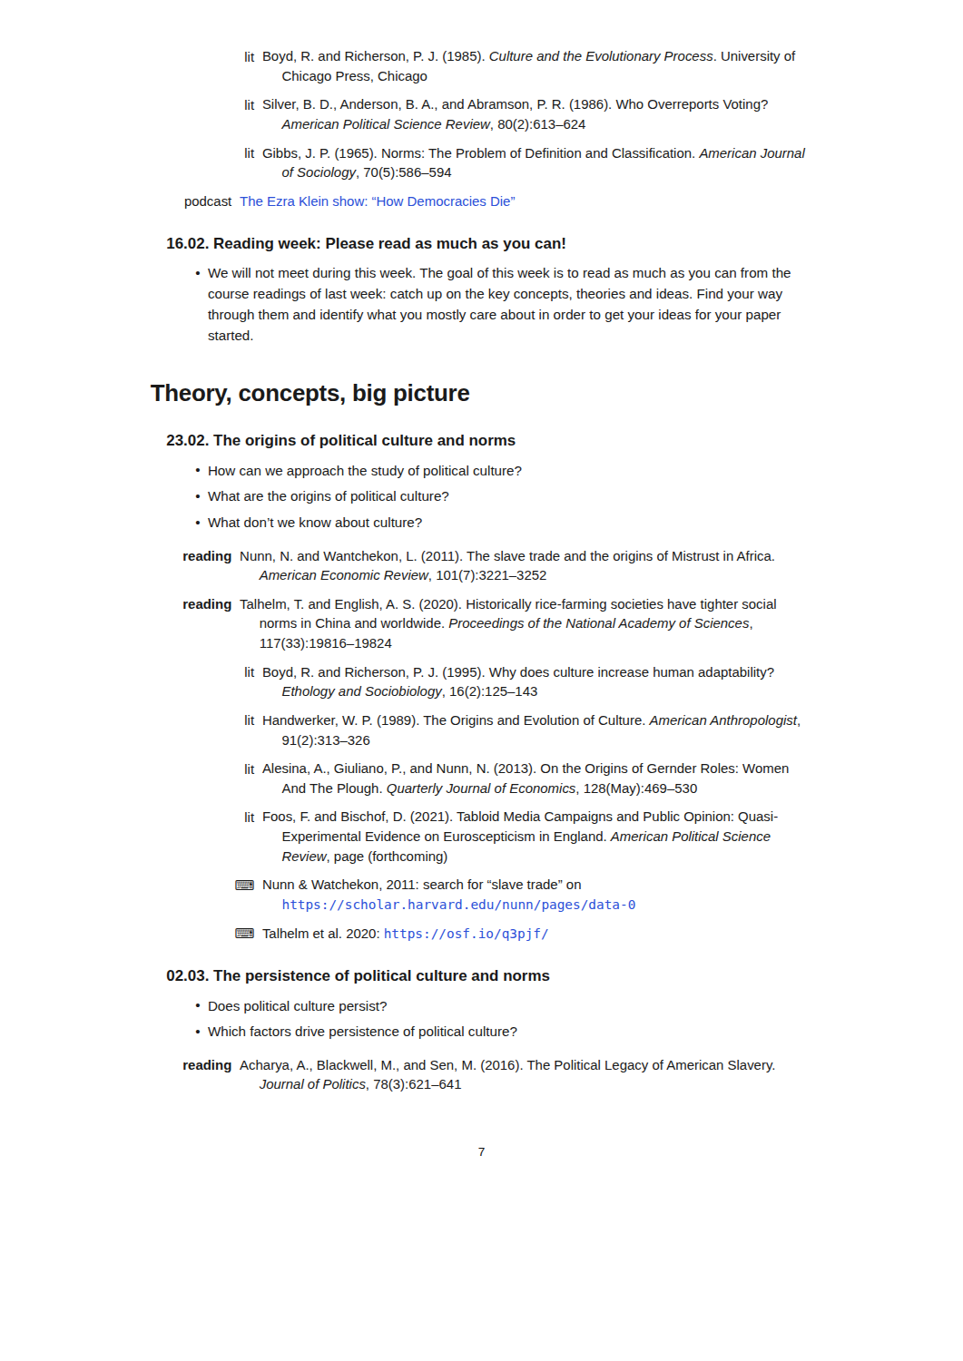lit
Boyd, R. and Richerson, P. J. (1985). Culture and the Evolutionary Process. University of Chicago Press, Chicago
lit
Silver, B. D., Anderson, B. A., and Abramson, P. R. (1986). Who Overreports Voting? American Political Science Review, 80(2):613–624
lit
Gibbs, J. P. (1965). Norms: The Problem of Definition and Classification. American Journal of Sociology, 70(5):586–594
podcast
The Ezra Klein show: “How Democracies Die”
16.02. Reading week: Please read as much as you can!
We will not meet during this week. The goal of this week is to read as much as you can from the course readings of last week: catch up on the key concepts, theories and ideas. Find your way through them and identify what you mostly care about in order to get your ideas for your paper started.
Theory, concepts, big picture
23.02. The origins of political culture and norms
How can we approach the study of political culture?
What are the origins of political culture?
What don’t we know about culture?
reading
Nunn, N. and Wantchekon, L. (2011). The slave trade and the origins of Mistrust in Africa. American Economic Review, 101(7):3221–3252
reading
Talhelm, T. and English, A. S. (2020). Historically rice-farming societies have tighter social norms in China and worldwide. Proceedings of the National Academy of Sciences, 117(33):19816–19824
lit
Boyd, R. and Richerson, P. J. (1995). Why does culture increase human adaptability? Ethology and Sociobiology, 16(2):125–143
lit
Handwerker, W. P. (1989). The Origins and Evolution of Culture. American Anthropologist, 91(2):313–326
lit
Alesina, A., Giuliano, P., and Nunn, N. (2013). On the Origins of Gernder Roles: Women And The Plough. Quarterly Journal of Economics, 128(May):469–530
lit
Foos, F. and Bischof, D. (2021). Tabloid Media Campaigns and Public Opinion: Quasi-Experimental Evidence on Euroscepticism in England. American Political Science Review, page (forthcoming)
⌨
Nunn & Watchekon, 2011: search for “slave trade” on https://scholar.harvard.edu/nunn/pages/data-0
⌨
Talhelm et al. 2020: https://osf.io/q3pjf/
02.03. The persistence of political culture and norms
Does political culture persist?
Which factors drive persistence of political culture?
reading
Acharya, A., Blackwell, M., and Sen, M. (2016). The Political Legacy of American Slavery. Journal of Politics, 78(3):621–641
7